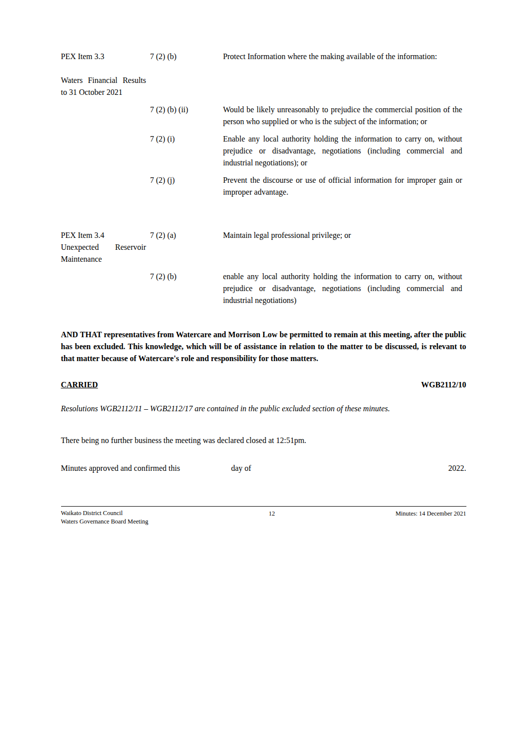| PEX Item 3.3 Waters Financial Results to 31 October 2021 | 7 (2) (b) | Protect Information where the making available of the information: |
| | 7 (2) (b) (ii) | Would be likely unreasonably to prejudice the commercial position of the person who supplied or who is the subject of the information; or |
| | 7 (2) (i) | Enable any local authority holding the information to carry on, without prejudice or disadvantage, negotiations (including commercial and industrial negotiations); or |
| | 7 (2) (j) | Prevent the discourse or use of official information for improper gain or improper advantage. |
| PEX Item 3.4 Unexpected Reservoir Maintenance | 7 (2) (a) | Maintain legal professional privilege; or |
| | 7 (2) (b) | enable any local authority holding the information to carry on, without prejudice or disadvantage, negotiations (including commercial and industrial negotiations) |
AND THAT representatives from Watercare and Morrison Low be permitted to remain at this meeting, after the public has been excluded. This knowledge, which will be of assistance in relation to the matter to be discussed, is relevant to that matter because of Watercare's role and responsibility for those matters.
CARRIED WGB2112/10
Resolutions WGB2112/11 – WGB2112/17 are contained in the public excluded section of these minutes.
There being no further business the meeting was declared closed at 12:51pm.
Minutes approved and confirmed this day of 2022.
Waikato District Council
Waters Governance Board Meeting
12
Minutes: 14 December 2021